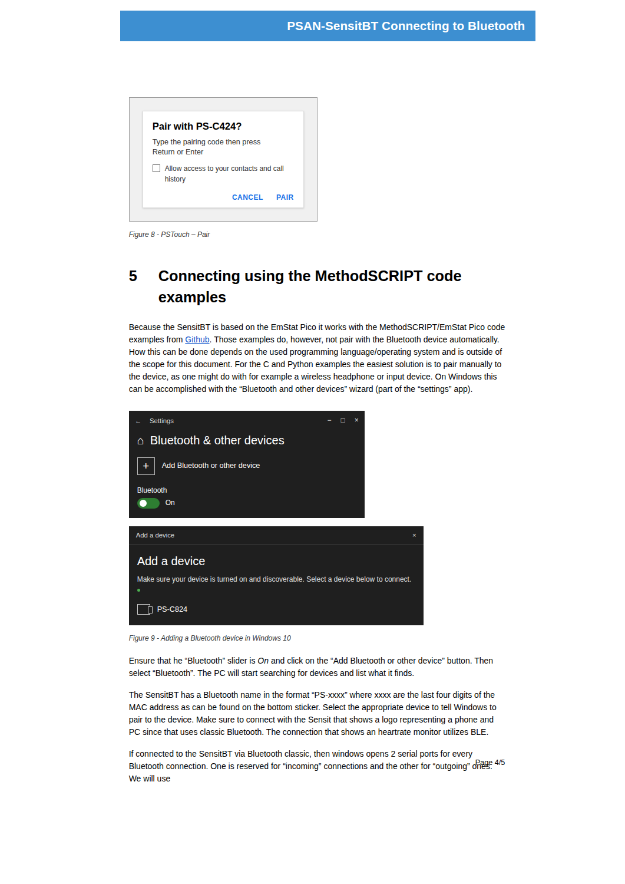PSAN-SensitBT Connecting to Bluetooth
Pair with PS-C424?
Type the pairing code then press
Return or Enter
Allow access to your contacts and call
history
CANCEL PAIR
Figure 8 - PSTouch – Pair
5 Connecting using the MethodSCRIPT code examples
Because the SensitBT is based on the EmStat Pico it works with the MethodSCRIPT/EmStat Pico code examples from Github. Those examples do, however, not pair with the Bluetooth device automatically. How this can be done depends on the used programming language/operating system and is outside of the scope for this document. For the C and Python examples the easiest solution is to pair manually to the device, as one might do with for example a wireless headphone or input device. On Windows this can be accomplished with the “Bluetooth and other devices” wizard (part of the “settings” app).
← Settings
− □ ×
⌂ Bluetooth & other devices
+
Add Bluetooth or other device
Bluetooth
On
Add a device ×
Add a device
Make sure your device is turned on and discoverable. Select a device below to connect.
PS-C824
Figure 9 - Adding a Bluetooth device in Windows 10
Ensure that he “Bluetooth” slider is On and click on the “Add Bluetooth or other device” button. Then select “Bluetooth”. The PC will start searching for devices and list what it finds.
The SensitBT has a Bluetooth name in the format “PS-xxxx” where xxxx are the last four digits of the MAC address as can be found on the bottom sticker. Select the appropriate device to tell Windows to pair to the device. Make sure to connect with the Sensit that shows a logo representing a phone and PC since that uses classic Bluetooth. The connection that shows an heartrate monitor utilizes BLE.
If connected to the SensitBT via Bluetooth classic, then windows opens 2 serial ports for every Bluetooth connection. One is reserved for “incoming” connections and the other for “outgoing” ones. We will use
Page 4/5